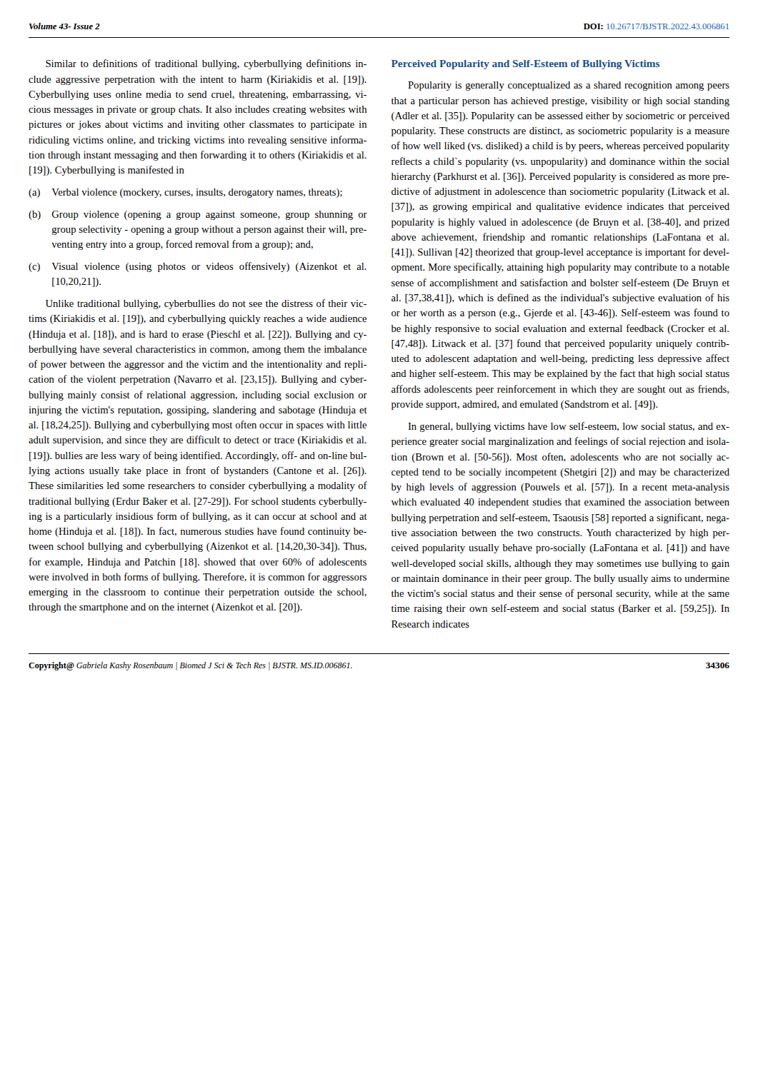Volume 43- Issue 2
DOI: 10.26717/BJSTR.2022.43.006861
Similar to definitions of traditional bullying, cyberbullying definitions include aggressive perpetration with the intent to harm (Kiriakidis et al. [19]). Cyberbullying uses online media to send cruel, threatening, embarrassing, vicious messages in private or group chats. It also includes creating websites with pictures or jokes about victims and inviting other classmates to participate in ridiculing victims online, and tricking victims into revealing sensitive information through instant messaging and then forwarding it to others (Kiriakidis et al. [19]). Cyberbullying is manifested in
(a) Verbal violence (mockery, curses, insults, derogatory names, threats);
(b) Group violence (opening a group against someone, group shunning or group selectivity - opening a group without a person against their will, preventing entry into a group, forced removal from a group); and,
(c) Visual violence (using photos or videos offensively) (Aizenkot et al. [10,20,21]).
Unlike traditional bullying, cyberbullies do not see the distress of their victims (Kiriakidis et al. [19]), and cyberbullying quickly reaches a wide audience (Hinduja et al. [18]), and is hard to erase (Pieschl et al. [22]). Bullying and cyberbullying have several characteristics in common, among them the imbalance of power between the aggressor and the victim and the intentionality and replication of the violent perpetration (Navarro et al. [23,15]). Bullying and cyberbullying mainly consist of relational aggression, including social exclusion or injuring the victim's reputation, gossiping, slandering and sabotage (Hinduja et al. [18,24,25]). Bullying and cyberbullying most often occur in spaces with little adult supervision, and since they are difficult to detect or trace (Kiriakidis et al. [19]). bullies are less wary of being identified. Accordingly, off- and on-line bullying actions usually take place in front of bystanders (Cantone et al. [26]). These similarities led some researchers to consider cyberbullying a modality of traditional bullying (Erdur Baker et al. [27-29]). For school students cyberbullying is a particularly insidious form of bullying, as it can occur at school and at home (Hinduja et al. [18]). In fact, numerous studies have found continuity between school bullying and cyberbullying (Aizenkot et al. [14,20,30-34]). Thus, for example, Hinduja and Patchin [18]. showed that over 60% of adolescents were involved in both forms of bullying. Therefore, it is common for aggressors emerging in the classroom to continue their perpetration outside the school, through the smartphone and on the internet (Aizenkot et al. [20]).
Perceived Popularity and Self-Esteem of Bullying Victims
Popularity is generally conceptualized as a shared recognition among peers that a particular person has achieved prestige, visibility or high social standing (Adler et al. [35]). Popularity can be assessed either by sociometric or perceived popularity. These constructs are distinct, as sociometric popularity is a measure of how well liked (vs. disliked) a child is by peers, whereas perceived popularity reflects a child`s popularity (vs. unpopularity) and dominance within the social hierarchy (Parkhurst et al. [36]). Perceived popularity is considered as more predictive of adjustment in adolescence than sociometric popularity (Litwack et al. [37]), as growing empirical and qualitative evidence indicates that perceived popularity is highly valued in adolescence (de Bruyn et al. [38-40], and prized above achievement, friendship and romantic relationships (LaFontana et al. [41]). Sullivan [42] theorized that group-level acceptance is important for development. More specifically, attaining high popularity may contribute to a notable sense of accomplishment and satisfaction and bolster self-esteem (De Bruyn et al. [37,38,41]), which is defined as the individual's subjective evaluation of his or her worth as a person (e.g., Gjerde et al. [43-46]). Self-esteem was found to be highly responsive to social evaluation and external feedback (Crocker et al. [47,48]). Litwack et al. [37] found that perceived popularity uniquely contributed to adolescent adaptation and well-being, predicting less depressive affect and higher self-esteem. This may be explained by the fact that high social status affords adolescents peer reinforcement in which they are sought out as friends, provide support, admired, and emulated (Sandstrom et al. [49]).
In general, bullying victims have low self-esteem, low social status, and experience greater social marginalization and feelings of social rejection and isolation (Brown et al. [50-56]). Most often, adolescents who are not socially accepted tend to be socially incompetent (Shetgiri [2]) and may be characterized by high levels of aggression (Pouwels et al. [57]). In a recent meta-analysis which evaluated 40 independent studies that examined the association between bullying perpetration and self-esteem, Tsaousis [58] reported a significant, negative association between the two constructs. Youth characterized by high perceived popularity usually behave pro-socially (LaFontana et al. [41]) and have well-developed social skills, although they may sometimes use bullying to gain or maintain dominance in their peer group. The bully usually aims to undermine the victim's social status and their sense of personal security, while at the same time raising their own self-esteem and social status (Barker et al. [59,25]). In Research indicates
Copyright@ Gabriela Kashy Rosenbaum | Biomed J Sci & Tech Res | BJSTR. MS.ID.006861.
34306